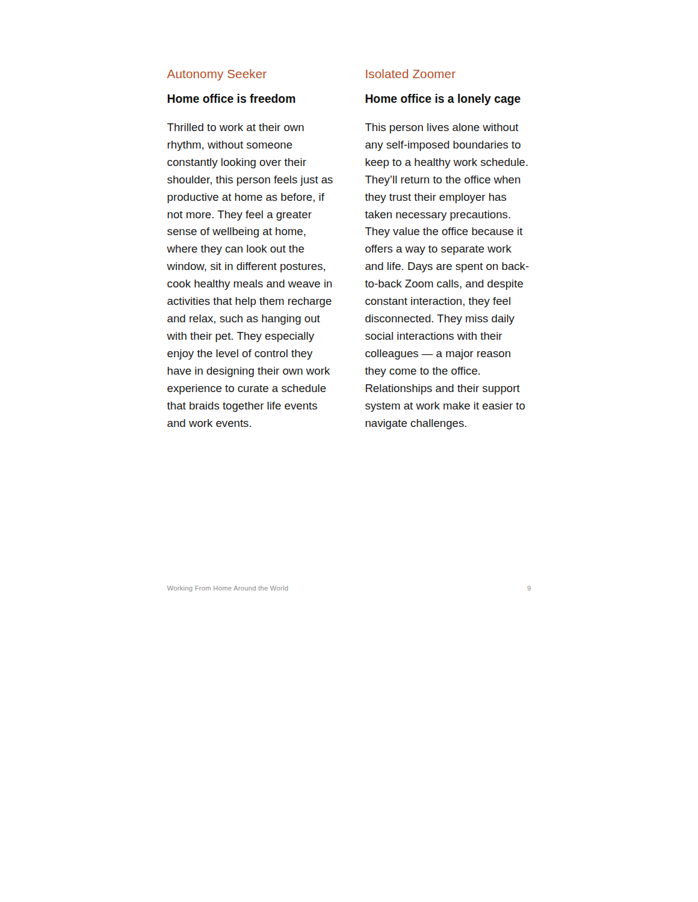Autonomy Seeker
Home office is freedom
Thrilled to work at their own rhythm, without someone constantly looking over their shoulder, this person feels just as productive at home as before, if not more. They feel a greater sense of wellbeing at home, where they can look out the window, sit in different postures, cook healthy meals and weave in activities that help them recharge and relax, such as hanging out with their pet. They especially enjoy the level of control they have in designing their own work experience to curate a schedule that braids together life events and work events.
Isolated Zoomer
Home office is a lonely cage
This person lives alone without any self-imposed boundaries to keep to a healthy work schedule. They’ll return to the office when they trust their employer has taken necessary precautions. They value the office because it offers a way to separate work and life. Days are spent on back-to-back Zoom calls, and despite constant interaction, they feel disconnected. They miss daily social interactions with their colleagues — a major reason they come to the office. Relationships and their support system at work make it easier to navigate challenges.
Working From Home Around the World 9